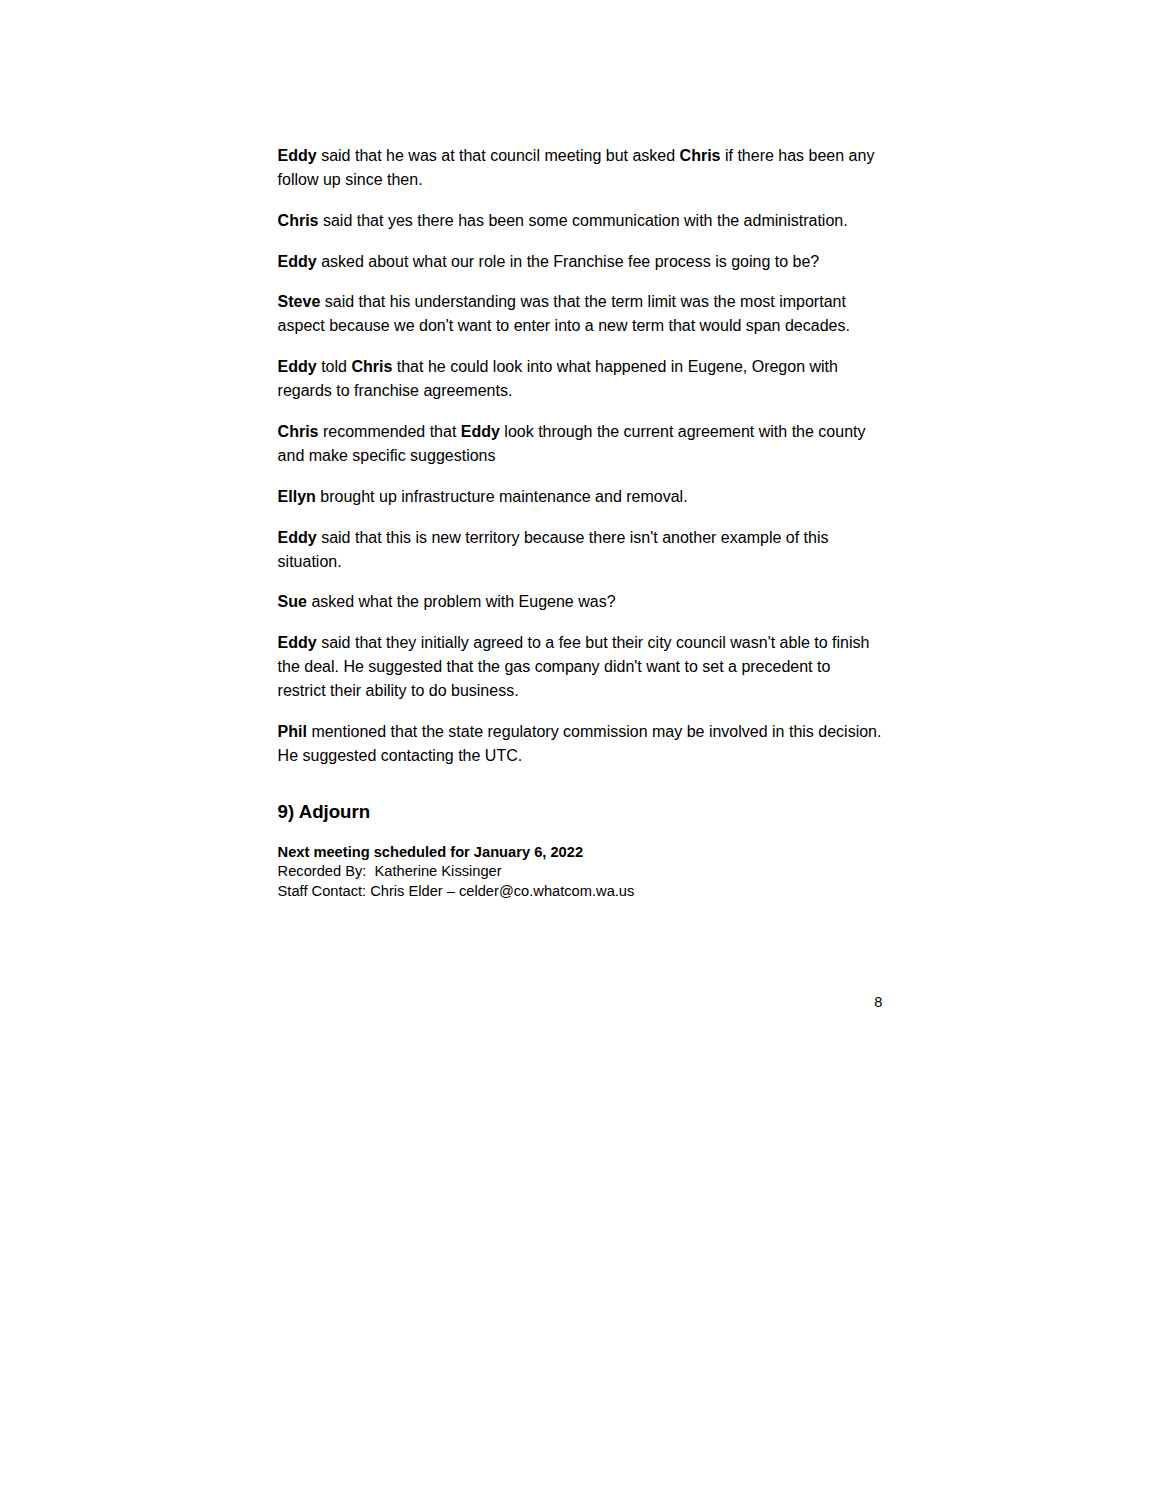Eddy said that he was at that council meeting but asked Chris if there has been any follow up since then.
Chris said that yes there has been some communication with the administration.
Eddy asked about what our role in the Franchise fee process is going to be?
Steve said that his understanding was that the term limit was the most important aspect because we don't want to enter into a new term that would span decades.
Eddy told Chris that he could look into what happened in Eugene, Oregon with regards to franchise agreements.
Chris recommended that Eddy look through the current agreement with the county and make specific suggestions
Ellyn brought up infrastructure maintenance and removal.
Eddy said that this is new territory because there isn't another example of this situation.
Sue asked what the problem with Eugene was?
Eddy said that they initially agreed to a fee but their city council wasn't able to finish the deal. He suggested that the gas company didn't want to set a precedent to restrict their ability to do business.
Phil mentioned that the state regulatory commission may be involved in this decision. He suggested contacting the UTC.
9) Adjourn
Next meeting scheduled for January 6, 2022
Recorded By: Katherine Kissinger
Staff Contact: Chris Elder – celder@co.whatcom.wa.us
8